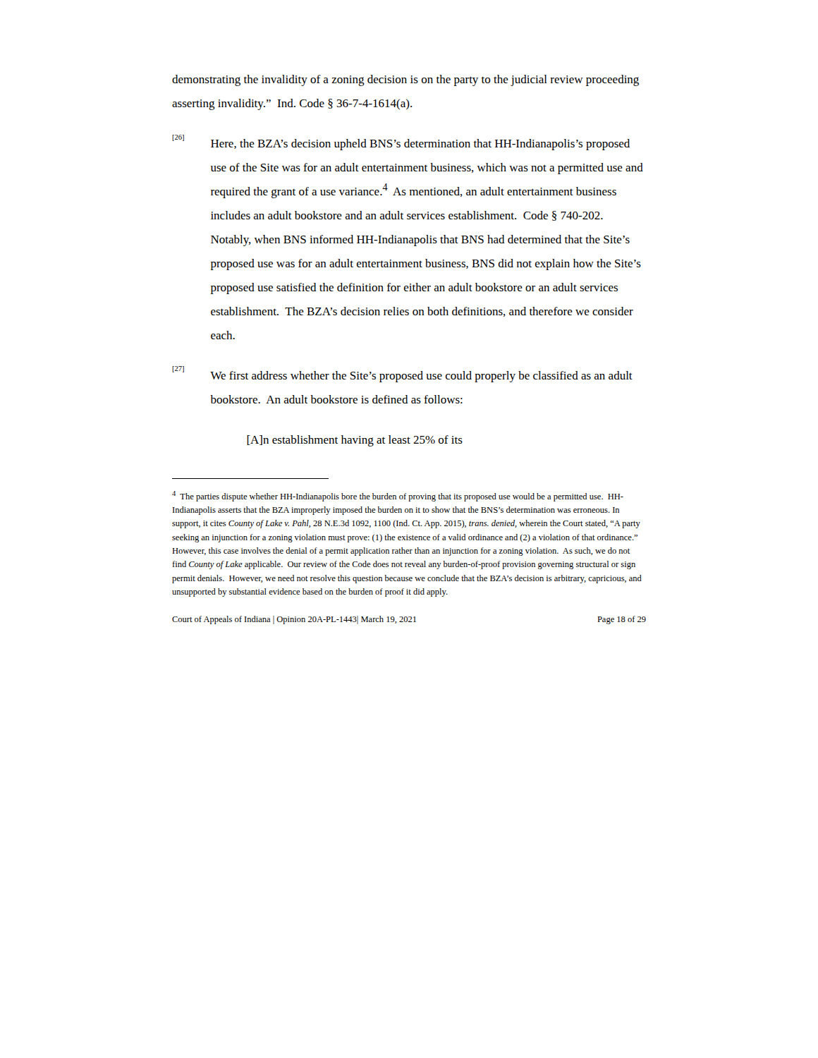demonstrating the invalidity of a zoning decision is on the party to the judicial review proceeding asserting invalidity.” Ind. Code § 36-7-4-1614(a).
[26]
Here, the BZA’s decision upheld BNS’s determination that HH-Indianapolis’s proposed use of the Site was for an adult entertainment business, which was not a permitted use and required the grant of a use variance.4 As mentioned, an adult entertainment business includes an adult bookstore and an adult services establishment. Code § 740-202. Notably, when BNS informed HH-Indianapolis that BNS had determined that the Site’s proposed use was for an adult entertainment business, BNS did not explain how the Site’s proposed use satisfied the definition for either an adult bookstore or an adult services establishment. The BZA’s decision relies on both definitions, and therefore we consider each.
[27]
We first address whether the Site’s proposed use could properly be classified as an adult bookstore. An adult bookstore is defined as follows:
[A]n establishment having at least 25% of its
4 The parties dispute whether HH-Indianapolis bore the burden of proving that its proposed use would be a permitted use. HH-Indianapolis asserts that the BZA improperly imposed the burden on it to show that the BNS’s determination was erroneous. In support, it cites County of Lake v. Pahl, 28 N.E.3d 1092, 1100 (Ind. Ct. App. 2015), trans. denied, wherein the Court stated, “A party seeking an injunction for a zoning violation must prove: (1) the existence of a valid ordinance and (2) a violation of that ordinance.” However, this case involves the denial of a permit application rather than an injunction for a zoning violation. As such, we do not find County of Lake applicable. Our review of the Code does not reveal any burden-of-proof provision governing structural or sign permit denials. However, we need not resolve this question because we conclude that the BZA’s decision is arbitrary, capricious, and unsupported by substantial evidence based on the burden of proof it did apply.
Court of Appeals of Indiana | Opinion 20A-PL-1443| March 19, 2021 Page 18 of 29